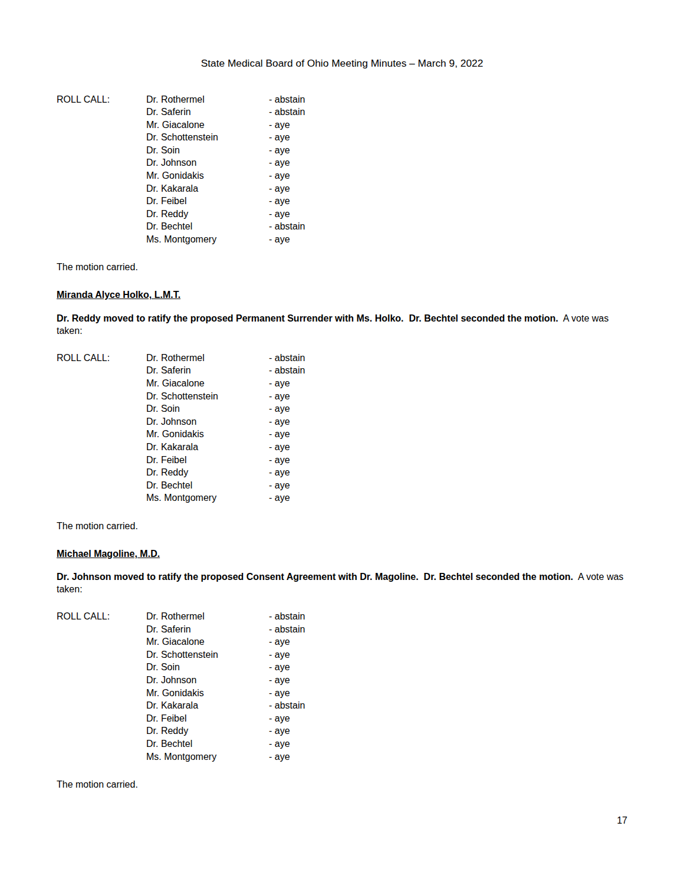State Medical Board of Ohio Meeting Minutes – March 9, 2022
ROLL CALL:
Dr. Rothermel
Dr. Saferin
Mr. Giacalone
Dr. Schottenstein
Dr. Soin
Dr. Johnson
Mr. Gonidakis
Dr. Kakarala
Dr. Feibel
Dr. Reddy
Dr. Bechtel
Ms. Montgomery
- abstain
- abstain
- aye
- aye
- aye
- aye
- aye
- aye
- aye
- aye
- abstain
- aye
The motion carried.
Miranda Alyce Holko, L.M.T.
Dr. Reddy moved to ratify the proposed Permanent Surrender with Ms. Holko. Dr. Bechtel seconded the motion. A vote was taken:
ROLL CALL:
Dr. Rothermel
Dr. Saferin
Mr. Giacalone
Dr. Schottenstein
Dr. Soin
Dr. Johnson
Mr. Gonidakis
Dr. Kakarala
Dr. Feibel
Dr. Reddy
Dr. Bechtel
Ms. Montgomery
- abstain
- abstain
- aye
- aye
- aye
- aye
- aye
- aye
- aye
- aye
- aye
- aye
The motion carried.
Michael Magoline, M.D.
Dr. Johnson moved to ratify the proposed Consent Agreement with Dr. Magoline. Dr. Bechtel seconded the motion. A vote was taken:
ROLL CALL:
Dr. Rothermel
Dr. Saferin
Mr. Giacalone
Dr. Schottenstein
Dr. Soin
Dr. Johnson
Mr. Gonidakis
Dr. Kakarala
Dr. Feibel
Dr. Reddy
Dr. Bechtel
Ms. Montgomery
- abstain
- abstain
- aye
- aye
- aye
- aye
- aye
- abstain
- aye
- aye
- aye
- aye
The motion carried.
17